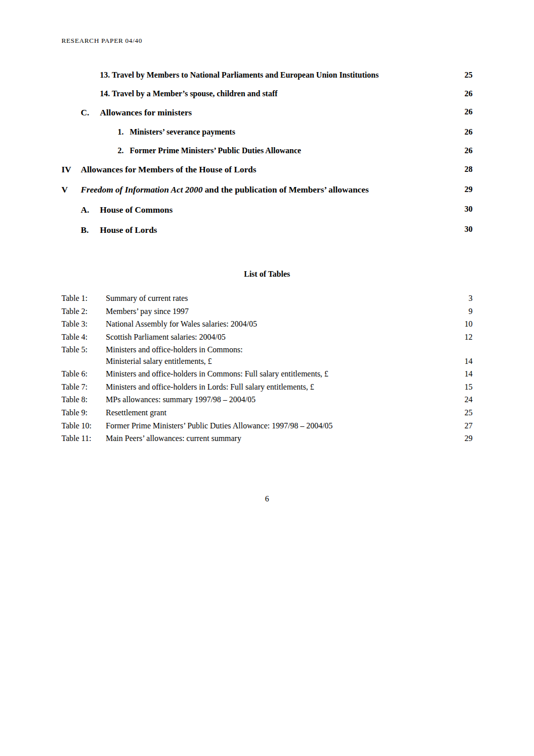RESEARCH PAPER 04/40
| | | 13. Travel by Members to National Parliaments and European Union Institutions | 25 |
| | | 14. Travel by a Member’s spouse, children and staff | 26 |
| | C. | Allowances for ministers | 26 |
| | | 1. Ministers’ severance payments | 26 |
| | | 2. Former Prime Ministers’ Public Duties Allowance | 26 |
| IV | Allowances for Members of the House of Lords | 28 |
| V | Freedom of Information Act 2000 and the publication of Members’ allowances | 29 |
| | A. | House of Commons | 30 |
| | B. | House of Lords | 30 |
List of Tables
| Table 1: | Summary of current rates | 3 |
| Table 2: | Members’ pay since 1997 | 9 |
| Table 3: | National Assembly for Wales salaries: 2004/05 | 10 |
| Table 4: | Scottish Parliament salaries: 2004/05 | 12 |
| Table 5: | Ministers and office-holders in Commons: Ministerial salary entitlements, £ | 14 |
| Table 6: | Ministers and office-holders in Commons: Full salary entitlements, £ | 14 |
| Table 7: | Ministers and office-holders in Lords: Full salary entitlements, £ | 15 |
| Table 8: | MPs allowances: summary 1997/98 – 2004/05 | 24 |
| Table 9: | Resettlement grant | 25 |
| Table 10: | Former Prime Ministers’ Public Duties Allowance: 1997/98 – 2004/05 | 27 |
| Table 11: | Main Peers’ allowances: current summary | 29 |
6